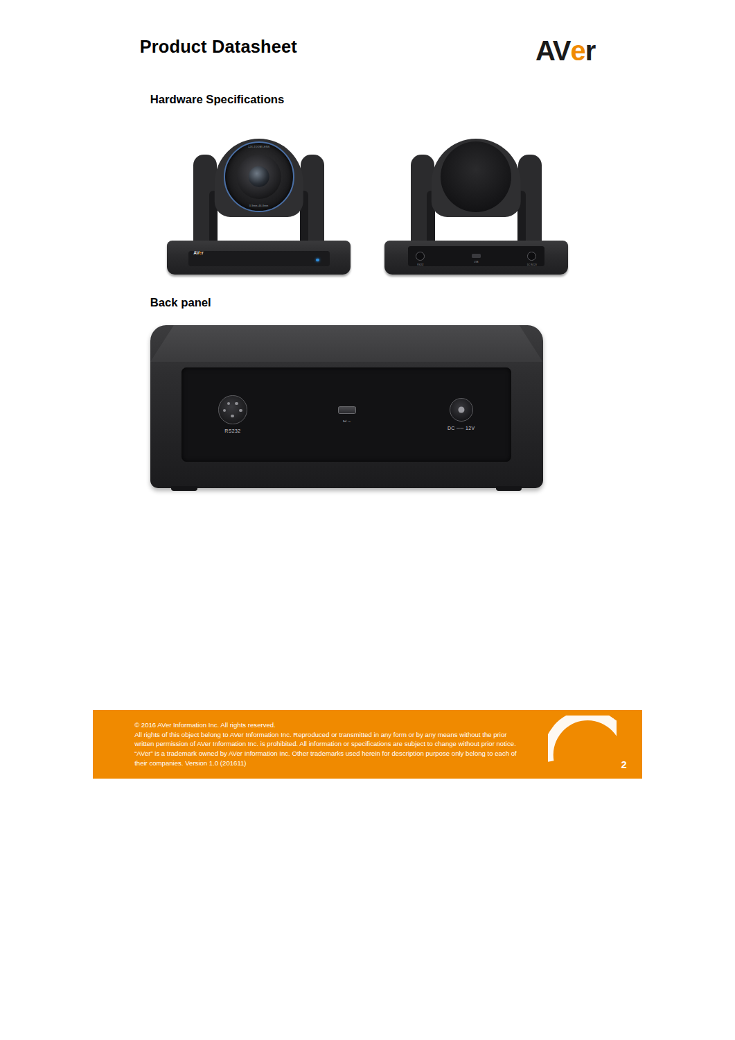Product Datasheet
AVer
Hardware Specifications
12X ZOOM LENS
3.9mm-46.8mm
AVer
RS232
USB
DC IN 12V
Back panel
RS232
↤→
DC ── 12V
© 2016 AVer Information Inc. All rights reserved.
All rights of this object belong to AVer Information Inc. Reproduced or transmitted in any form or by any means without the prior written permission of AVer Information Inc. is prohibited. All information or specifications are subject to change without prior notice. “AVer” is a trademark owned by AVer Information Inc. Other trademarks used herein for description purpose only belong to each of their companies. Version 1.0 (201611)
2